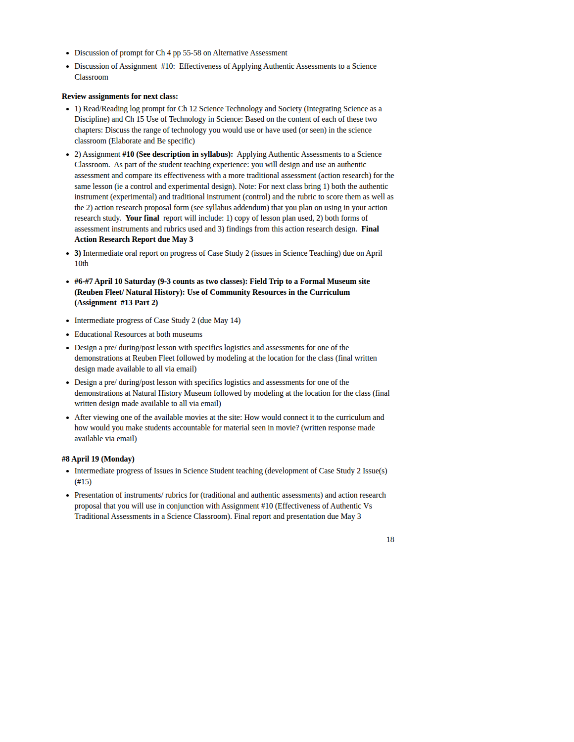Discussion of prompt for Ch 4 pp 55-58 on Alternative Assessment
Discussion of Assignment #10: Effectiveness of Applying Authentic Assessments to a Science Classroom
Review assignments for next class:
1) Read/Reading log prompt for Ch 12 Science Technology and Society (Integrating Science as a Discipline) and Ch 15 Use of Technology in Science: Based on the content of each of these two chapters: Discuss the range of technology you would use or have used (or seen) in the science classroom (Elaborate and Be specific)
2) Assignment #10 (See description in syllabus): Applying Authentic Assessments to a Science Classroom. As part of the student teaching experience: you will design and use an authentic assessment and compare its effectiveness with a more traditional assessment (action research) for the same lesson (ie a control and experimental design). Note: For next class bring 1) both the authentic instrument (experimental) and traditional instrument (control) and the rubric to score them as well as the 2) action research proposal form (see syllabus addendum) that you plan on using in your action research study. Your final report will include: 1) copy of lesson plan used, 2) both forms of assessment instruments and rubrics used and 3) findings from this action research design. Final Action Research Report due May 3
3) Intermediate oral report on progress of Case Study 2 (issues in Science Teaching) due on April 10th
#6-#7 April 10 Saturday (9-3 counts as two classes): Field Trip to a Formal Museum site (Reuben Fleet/ Natural History): Use of Community Resources in the Curriculum (Assignment #13 Part 2)
Intermediate progress of Case Study 2 (due May 14)
Educational Resources at both museums
Design a pre/ during/post lesson with specifics logistics and assessments for one of the demonstrations at Reuben Fleet followed by modeling at the location for the class (final written design made available to all via email)
Design a pre/ during/post lesson with specifics logistics and assessments for one of the demonstrations at Natural History Museum followed by modeling at the location for the class (final written design made available to all via email)
After viewing one of the available movies at the site: How would connect it to the curriculum and how would you make students accountable for material seen in movie? (written response made available via email)
#8 April 19 (Monday)
Intermediate progress of Issues in Science Student teaching (development of Case Study 2 Issue(s) (#15)
Presentation of instruments/ rubrics for (traditional and authentic assessments) and action research proposal that you will use in conjunction with Assignment #10 (Effectiveness of Authentic Vs Traditional Assessments in a Science Classroom). Final report and presentation due May 3
18